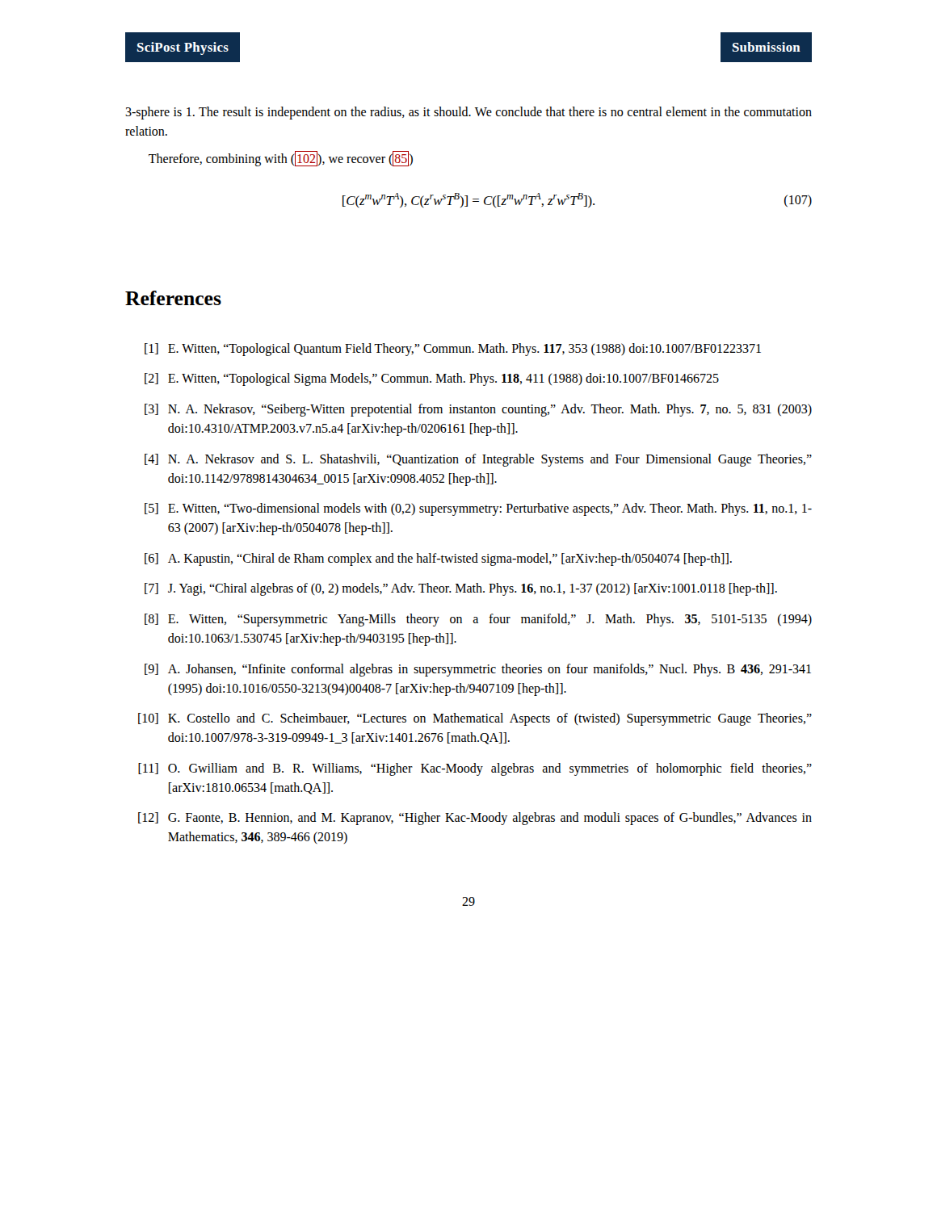SciPost Physics
Submission
3-sphere is 1. The result is independent on the radius, as it should. We conclude that there is no central element in the commutation relation.
Therefore, combining with (102), we recover (85)
[C(zmwnTA), C(zrwsTB)] = C([zmwnTA, zrwsTB]). (107)
References
[1] E. Witten, “Topological Quantum Field Theory,” Commun. Math. Phys. 117, 353 (1988) doi:10.1007/BF01223371
[2] E. Witten, “Topological Sigma Models,” Commun. Math. Phys. 118, 411 (1988) doi:10.1007/BF01466725
[3] N. A. Nekrasov, “Seiberg-Witten prepotential from instanton counting,” Adv. Theor. Math. Phys. 7, no. 5, 831 (2003) doi:10.4310/ATMP.2003.v7.n5.a4 [arXiv:hep-th/0206161 [hep-th]].
[4] N. A. Nekrasov and S. L. Shatashvili, “Quantization of Integrable Systems and Four Dimensional Gauge Theories,” doi:10.1142/9789814304634_0015 [arXiv:0908.4052 [hep-th]].
[5] E. Witten, “Two-dimensional models with (0,2) supersymmetry: Perturbative aspects,” Adv. Theor. Math. Phys. 11, no.1, 1-63 (2007) [arXiv:hep-th/0504078 [hep-th]].
[6] A. Kapustin, “Chiral de Rham complex and the half-twisted sigma-model,” [arXiv:hep-th/0504074 [hep-th]].
[7] J. Yagi, “Chiral algebras of (0, 2) models,” Adv. Theor. Math. Phys. 16, no.1, 1-37 (2012) [arXiv:1001.0118 [hep-th]].
[8] E. Witten, “Supersymmetric Yang-Mills theory on a four manifold,” J. Math. Phys. 35, 5101-5135 (1994) doi:10.1063/1.530745 [arXiv:hep-th/9403195 [hep-th]].
[9] A. Johansen, “Infinite conformal algebras in supersymmetric theories on four manifolds,” Nucl. Phys. B 436, 291-341 (1995) doi:10.1016/0550-3213(94)00408-7 [arXiv:hep-th/9407109 [hep-th]].
[10] K. Costello and C. Scheimbauer, “Lectures on Mathematical Aspects of (twisted) Supersymmetric Gauge Theories,” doi:10.1007/978-3-319-09949-1_3 [arXiv:1401.2676 [math.QA]].
[11] O. Gwilliam and B. R. Williams, “Higher Kac-Moody algebras and symmetries of holomorphic field theories,” [arXiv:1810.06534 [math.QA]].
[12] G. Faonte, B. Hennion, and M. Kapranov, “Higher Kac-Moody algebras and moduli spaces of G-bundles,” Advances in Mathematics, 346, 389-466 (2019)
29